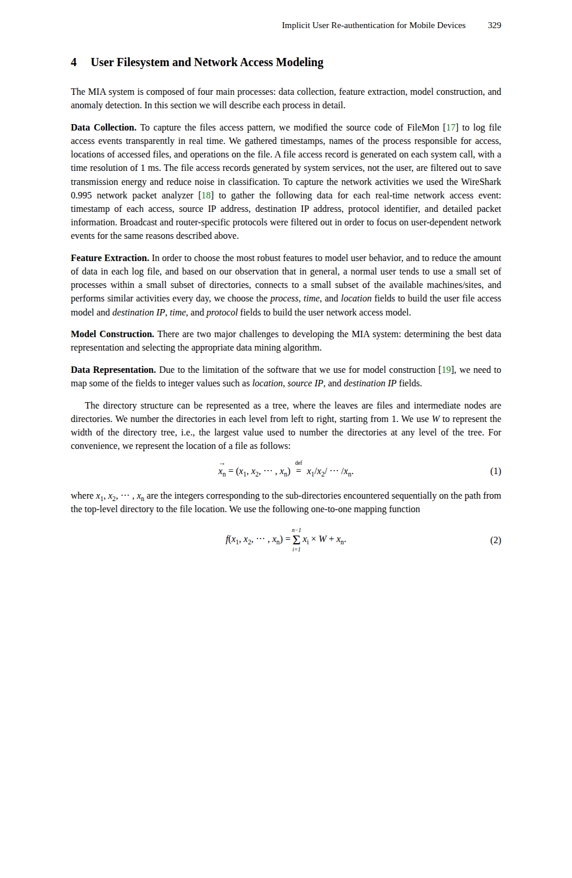Implicit User Re-authentication for Mobile Devices329
4 User Filesystem and Network Access Modeling
The MIA system is composed of four main processes: data collection, feature extraction, model construction, and anomaly detection. In this section we will describe each process in detail.
Data Collection. To capture the files access pattern, we modified the source code of FileMon [17] to log file access events transparently in real time. We gathered timestamps, names of the process responsible for access, locations of accessed files, and operations on the file. A file access record is generated on each system call, with a time resolution of 1 ms. The file access records generated by system services, not the user, are filtered out to save transmission energy and reduce noise in classification. To capture the network activities we used the WireShark 0.995 network packet analyzer [18] to gather the following data for each real-time network access event: timestamp of each access, source IP address, destination IP address, protocol identifier, and detailed packet information. Broadcast and router-specific protocols were filtered out in order to focus on user-dependent network events for the same reasons described above.
Feature Extraction. In order to choose the most robust features to model user behavior, and to reduce the amount of data in each log file, and based on our observation that in general, a normal user tends to use a small set of processes within a small subset of directories, connects to a small subset of the available machines/sites, and performs similar activities every day, we choose the process, time, and location fields to build the user file access model and destination IP, time, and protocol fields to build the user network access model.
Model Construction. There are two major challenges to developing the MIA system: determining the best data representation and selecting the appropriate data mining algorithm.
Data Representation. Due to the limitation of the software that we use for model construction [19], we need to map some of the fields to integer values such as location, source IP, and destination IP fields.
The directory structure can be represented as a tree, where the leaves are files and intermediate nodes are directories. We number the directories in each level from left to right, starting from 1. We use W to represent the width of the directory tree, i.e., the largest value used to number the directories at any level of the tree. For convenience, we represent the location of a file as follows:
xn = (x1, x2, ··· , xn) def= x1/x2/ ··· /xn.
(1)
where x1, x2, ··· , xn are the integers corresponding to the sub-directories encountered sequentially on the path from the top-level directory to the file location. We use the following one-to-one mapping function
f(x1, x2, ··· , xn) =n−1 Σi=1 xi × W + xn.
(2)